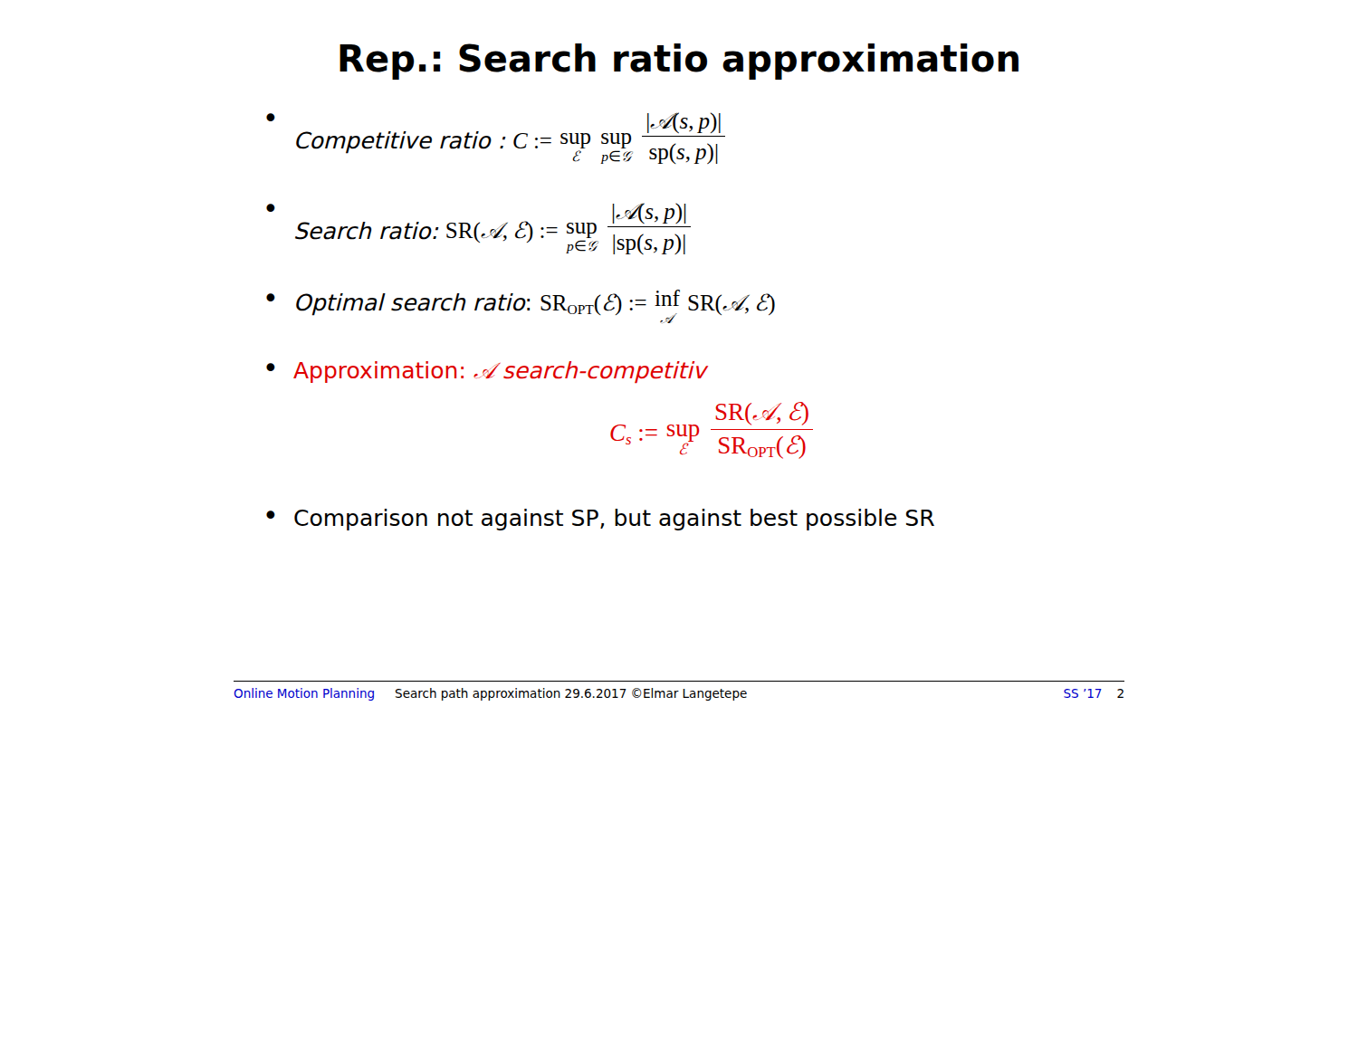Rep.: Search ratio approximation
Competitive ratio : C := sup ℰ sup p∈𝒢 |𝒜(s, p)| sp(s, p)|
Search ratio: SR(𝒜, ℰ) := sup p∈𝒢 |𝒜(s, p)| |sp(s, p)|
Optimal search ratio: SR OPT(ℰ) := inf 𝒜 SR(𝒜, ℰ)
Approximation: 𝒜 search-competitiv
Cs := sup ℰ SR(𝒜, ℰ) SR OPT(ℰ)
Comparison not against SP, but against best possible SR
Online Motion Planning Search path approximation 29.6.2017 ©Elmar Langetepe SS ’17 2